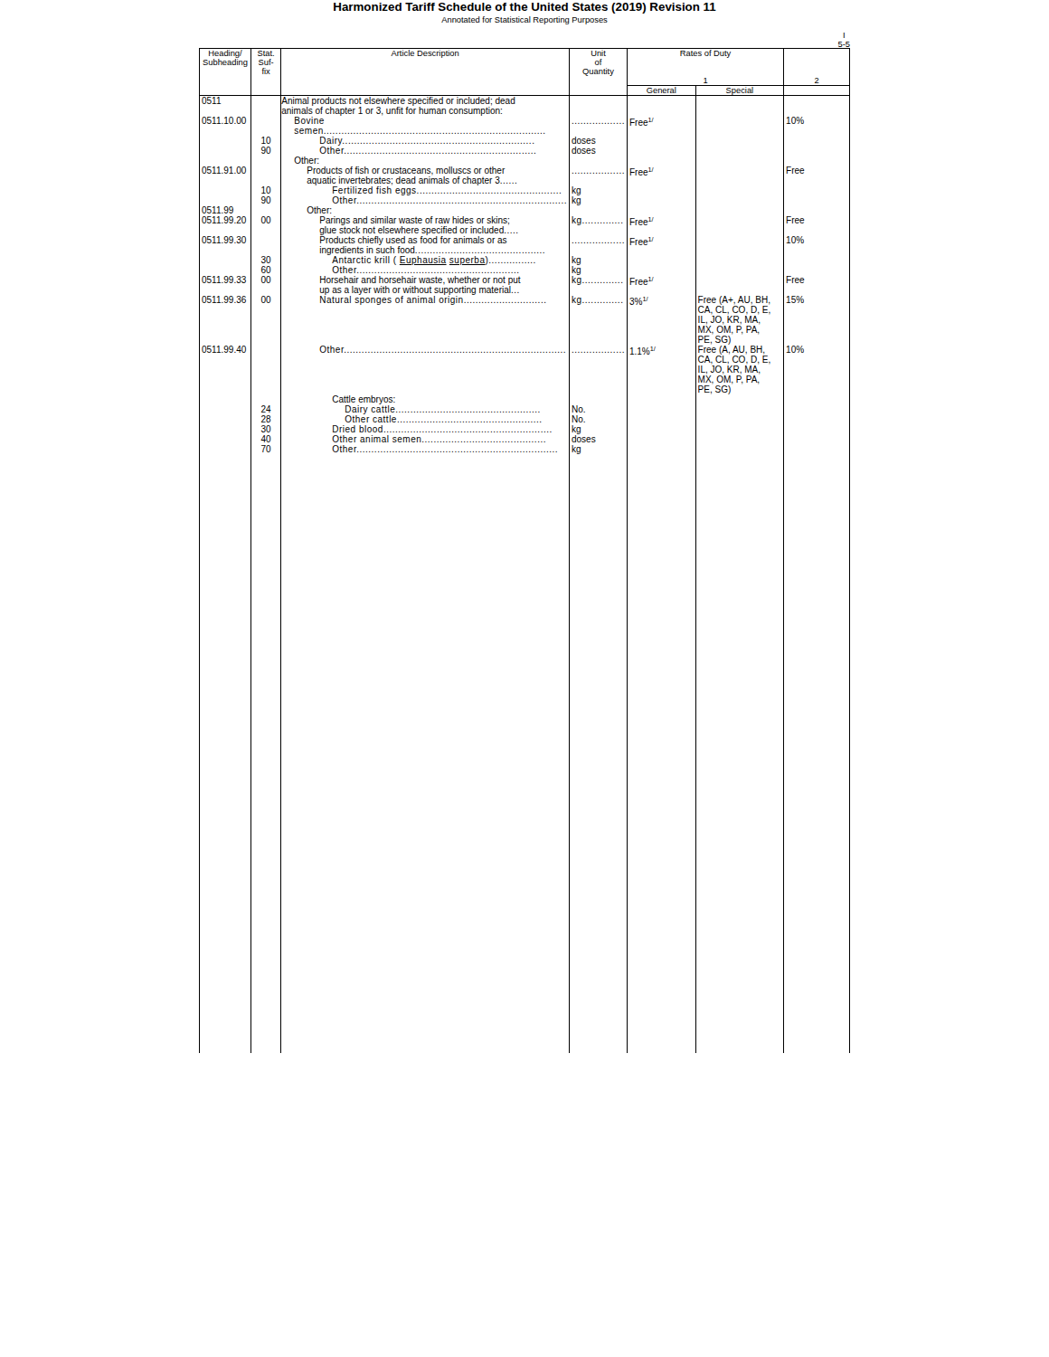I
5-5
Harmonized Tariff Schedule of the United States (2019) Revision 11
Annotated for Statistical Reporting Purposes
| Heading/ Subheading | Stat. Suf- fix | Article Description | Unit of Quantity | Rates of Duty | |
| --- | --- | --- | --- | --- | --- |
| | | | | 1 | 2 |
| | | | | General | Special | |
| 0511 | | Animal products not elsewhere specified or included; dead animals of chapter 1 or 3, unfit for human consumption: | | | | |
| 0511.10.00 | | Bovine semen........................................................................... | .................. | Free 1/ | | 10% |
| | 10 | Dairy................................................................. | doses | | | |
| | 90 | Other................................................................. | doses | | | |
| | | Other: | | | | |
| 0511.91.00 | | Products of fish or crustaceans, molluscs or other aquatic invertebrates; dead animals of chapter 3 ...... | .................. | Free 1/ | | Free |
| | 10 | Fertilized fish eggs................................................. | kg | | | |
| | 90 | Other....................................................................... | kg | | | |
| 0511.99 | | Other: | | | | |
| 0511.99.20 | 00 | Parings and similar waste of raw hides or skins; glue stock not elsewhere specified or included ..... | kg.............. | Free 1/ | | Free |
| 0511.99.30 | | Products chiefly used as food for animals or as ingredients in such food ............................................ | .................. | Free 1/ | | 10% |
| | 30 | Antarctic krill ( Euphausia superba )................ | kg | | | |
| | 60 | Other....................................................... | kg | | | |
| 0511.99.33 | 00 | Horsehair and horsehair waste, whether or not put up as a layer with or without supporting material ... | kg.............. | Free 1/ | | Free |
| 0511.99.36 | 00 | Natural sponges of animal origin............................ | kg.............. | 3% 1/ | Free (A+, AU, BH, CA, CL, CO, D, E, IL, JO, KR, MA, MX, OM, P, PA, PE, SG) | 15% |
| 0511.99.40 | | Other........................................................................... | .................. | 1.1% 1/ | Free (A, AU, BH, CA, CL, CO, D, E, IL, JO, KR, MA, MX, OM, P, PA, PE, SG) | 10% |
| | | Cattle embryos: | | | | |
| | 24 | Dairy cattle................................................. | No. | | | |
| | 28 | Other cattle................................................. | No. | | | |
| | 30 | Dried blood......................................................... | kg | | | |
| | 40 | Other animal semen.......................................... | doses | | | |
| | 70 | Other.................................................................... | kg | | | |